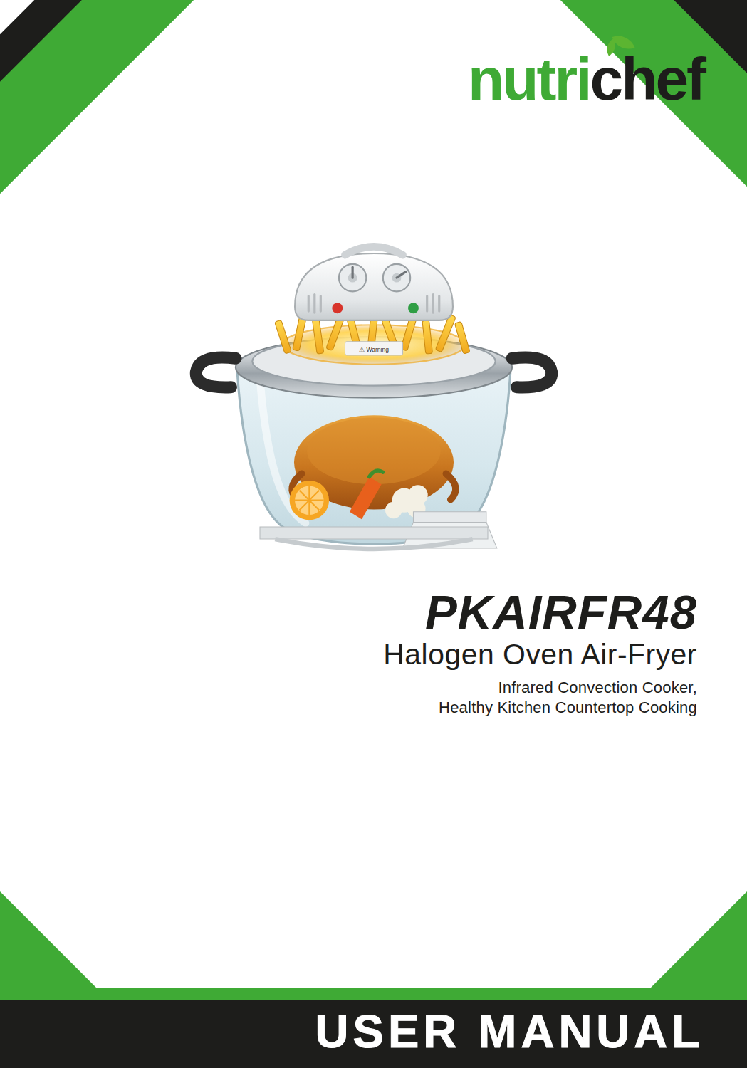nutri chef
⚠ Warning
PKAIRFR48
Halogen Oven Air-Fryer
Infrared Convection Cooker,
Healthy Kitchen Countertop Cooking
User Manual